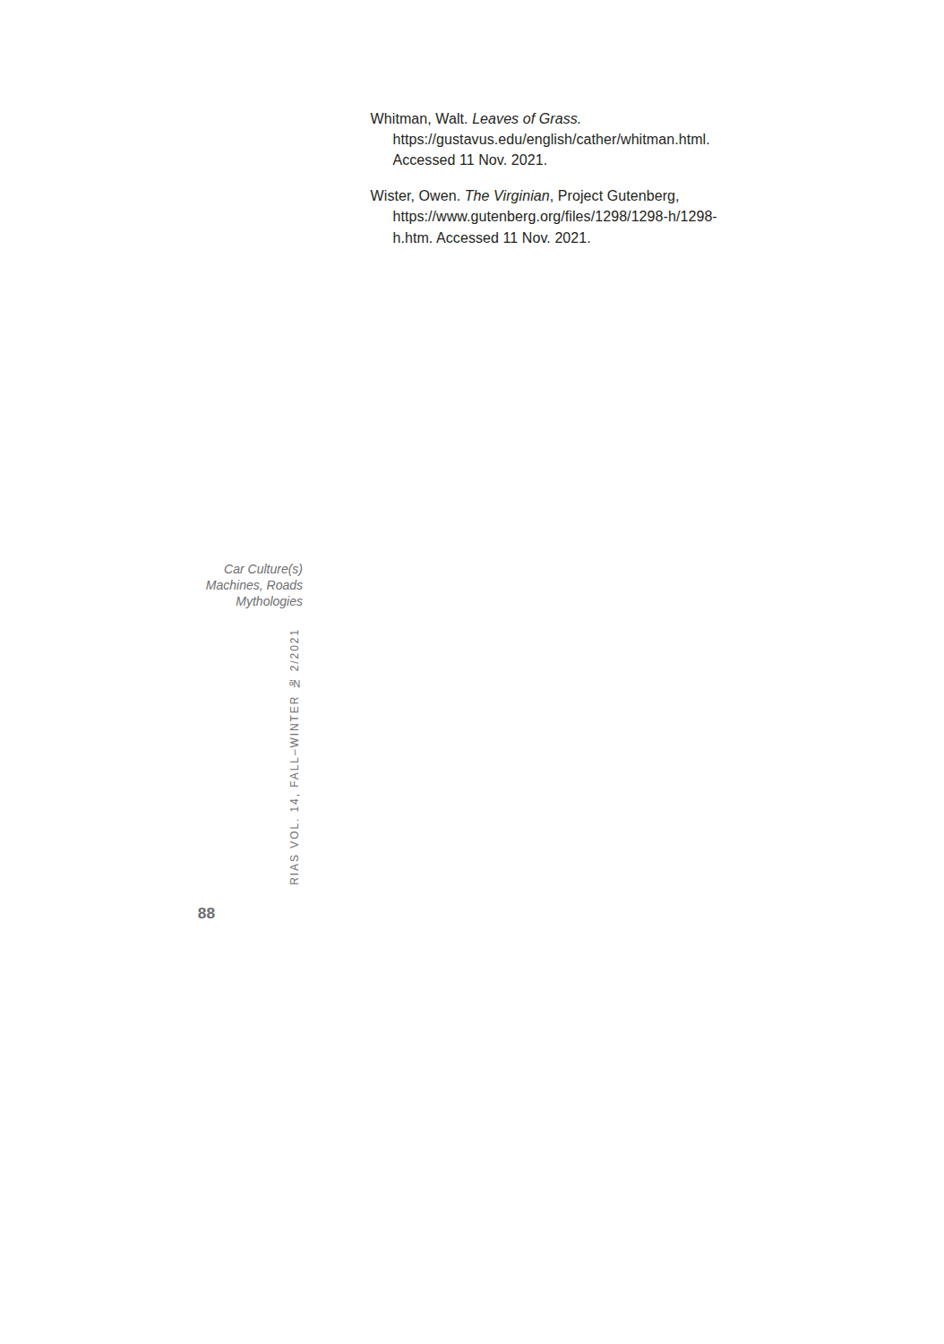Whitman, Walt. Leaves of Grass. https://gustavus.edu/english/cather/whitman.html. Accessed 11 Nov. 2021.
Wister, Owen. The Virginian, Project Gutenberg, https://www.gutenberg.org/files/1298/1298-h/1298-h.htm. Accessed 11 Nov. 2021.
Car Culture(s)
Machines, Roads
Mythologies
RIAS VOL. 14, FALL–WINTER № 2/2021
88